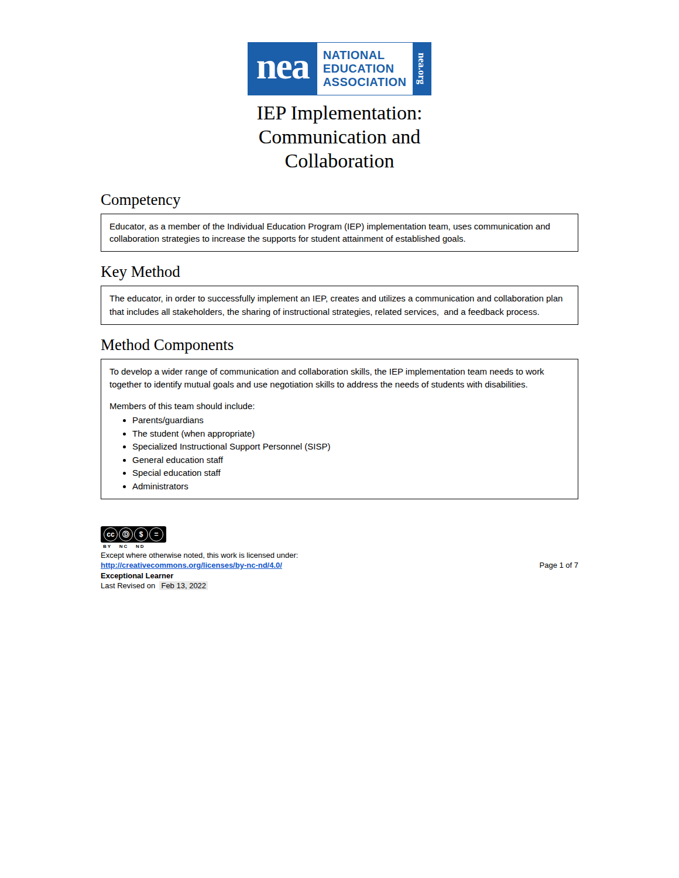nea
NATIONAL
EDUCATION
ASSOCIATION
nea.org
IEP Implementation:
Communication and
Collaboration
Competency
Educator, as a member of the Individual Education Program (IEP) implementation team, uses communication and collaboration strategies to increase the supports for student attainment of established goals.
Key Method
The educator, in order to successfully implement an IEP, creates and utilizes a communication and collaboration plan that includes all stakeholders, the sharing of instructional strategies, related services, and a feedback process.
Method Components
To develop a wider range of communication and collaboration skills, the IEP implementation team needs to work together to identify mutual goals and use negotiation skills to address the needs of students with disabilities.
Members of this team should include:
Parents/guardians
The student (when appropriate)
Specialized Instructional Support Personnel (SISP)
General education staff
Special education staff
Administrators
cc Ⓓ $ =
BY NC ND
Except where otherwise noted, this work is licensed under:
http://creativecommons.org/licenses/by-nc-nd/4.0/
Page 1 of 7
Exceptional Learner
Last Revised on Feb 13, 2022